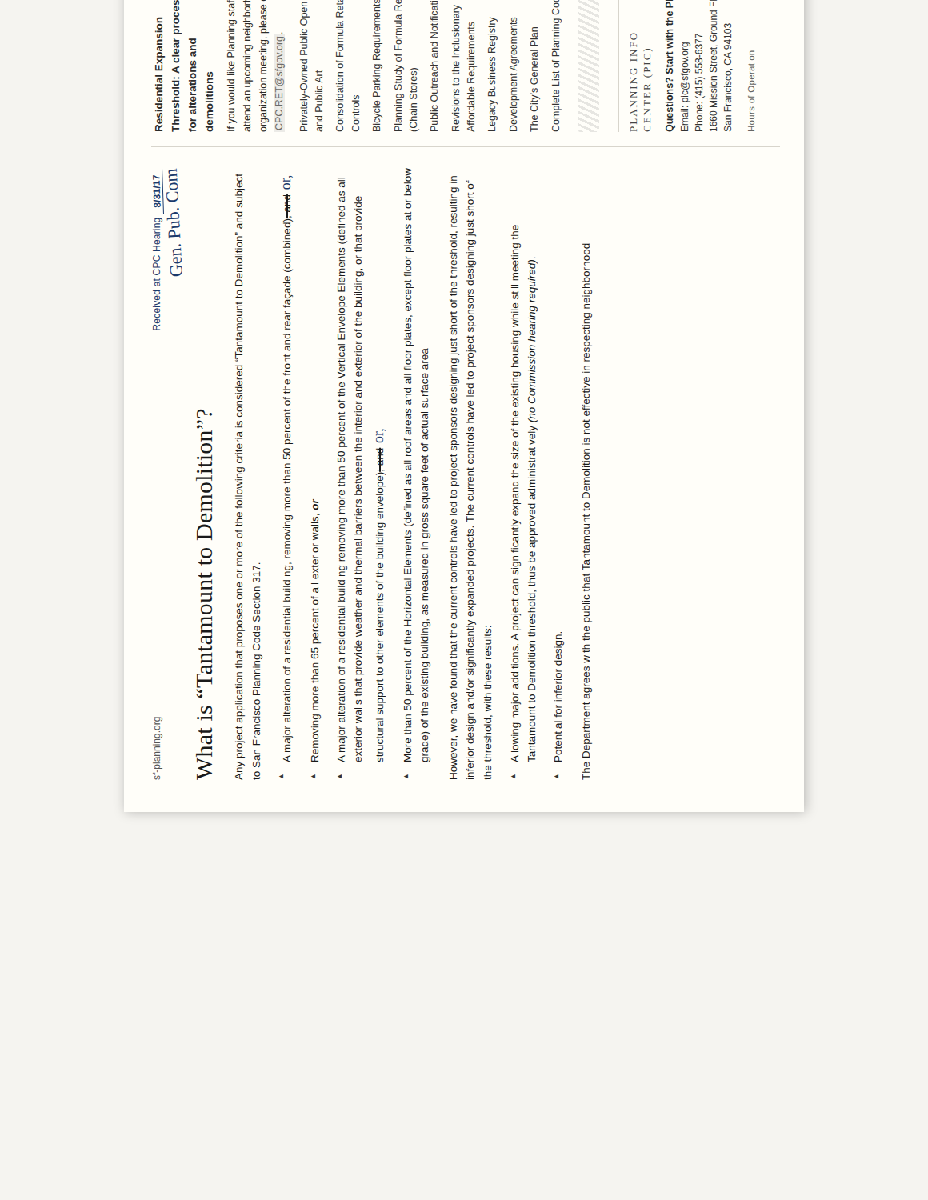sf-planning.org
Received at CPC Hearing 8/31/17
Gen. Pub. Com
What is “Tantamount to Demolition”?
Any project application that proposes one or more of the following criteria is considered “Tantamount to Demolition” and subject to San Francisco Planning Code Section 317.
A major alteration of a residential building, removing more than 50 percent of the front and rear façade (combined), and or,
Removing more than 65 percent of all exterior walls, or
A major alteration of a residential building removing more than 50 percent of the Vertical Envelope Elements (defined as all exterior walls that provide weather and thermal barriers between the interior and exterior of the building, or that provide structural support to other elements of the building envelope); and or,
More than 50 percent of the Horizontal Elements (defined as all roof areas and all floor plates, except floor plates at or below grade) of the existing building, as measured in gross square feet of actual surface area
However, we have found that the current controls have led to project sponsors designing just short of the threshold, resulting in inferior design and/or significantly expanded projects. The current controls have led to project sponsors designing just short of the threshold, with these results:
Allowing major additions. A project can significantly expand the size of the existing housing while still meeting the Tantamount to Demolition threshold, thus be approved administratively (no Commission hearing required).
Potential for inferior design.
The Department agrees with the public that Tantamount to Demolition is not effective in respecting neighborhood
Residential Expansion
Threshold: A clear process
for alterations and
demolitions
If you would like Planning staff to attend an upcoming neighborhood or organization meeting, please contact CPC.RET@sfgov.org.
Privately-Owned Public Open Space and Public Art
Consolidation of Formula Retail Bar Controls
Bicycle Parking Requirements
Planning Study of Formula Retail (Chain Stores)
Public Outreach and Notification
Revisions to the Inclusionary Affordable Requirements
Legacy Business Registry
Development Agreements
The City’s General Plan
Complete List of Planning Codes
PLANNING INFO
CENTER (PIC)
Questions? Start with the PIC
Email: pic@sfgov.org
Phone: (415) 558-6377
1660 Mission Street, Ground Floor
San Francisco, CA 94103
Hours of Operation